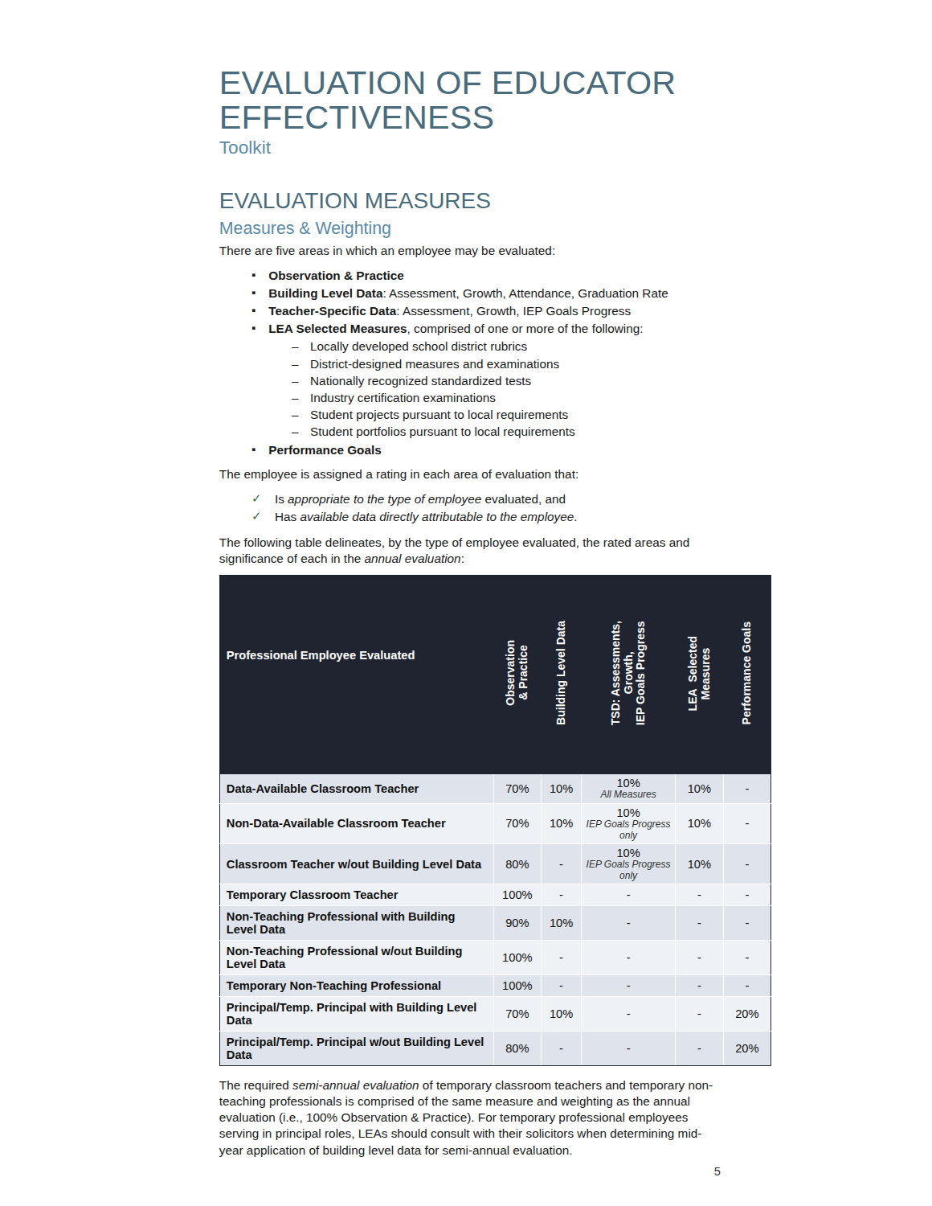EVALUATION OF EDUCATOR EFFECTIVENESS
Toolkit
EVALUATION MEASURES
Measures & Weighting
There are five areas in which an employee may be evaluated:
Observation & Practice
Building Level Data: Assessment, Growth, Attendance, Graduation Rate
Teacher-Specific Data: Assessment, Growth, IEP Goals Progress
LEA Selected Measures, comprised of one or more of the following:
Locally developed school district rubrics
District-designed measures and examinations
Nationally recognized standardized tests
Industry certification examinations
Student projects pursuant to local requirements
Student portfolios pursuant to local requirements
Performance Goals
The employee is assigned a rating in each area of evaluation that:
Is appropriate to the type of employee evaluated, and
Has available data directly attributable to the employee.
The following table delineates, by the type of employee evaluated, the rated areas and significance of each in the annual evaluation:
| Professional Employee Evaluated | Observation & Practice | Building Level Data | TSD: Assessments, Growth, IEP Goals Progress | LEA Selected Measures | Performance Goals |
| --- | --- | --- | --- | --- | --- |
| Data-Available Classroom Teacher | 70% | 10% | 10% All Measures | 10% | - |
| Non-Data-Available Classroom Teacher | 70% | 10% | 10% IEP Goals Progress only | 10% | - |
| Classroom Teacher w/out Building Level Data | 80% | - | 10% IEP Goals Progress only | 10% | - |
| Temporary Classroom Teacher | 100% | - | - | - | - |
| Non-Teaching Professional with Building Level Data | 90% | 10% | - | - | - |
| Non-Teaching Professional w/out Building Level Data | 100% | - | - | - | - |
| Temporary Non-Teaching Professional | 100% | - | - | - | - |
| Principal/Temp. Principal with Building Level Data | 70% | 10% | - | - | 20% |
| Principal/Temp. Principal w/out Building Level Data | 80% | - | - | - | 20% |
The required semi-annual evaluation of temporary classroom teachers and temporary non-teaching professionals is comprised of the same measure and weighting as the annual evaluation (i.e., 100% Observation & Practice). For temporary professional employees serving in principal roles, LEAs should consult with their solicitors when determining mid-year application of building level data for semi-annual evaluation.
5